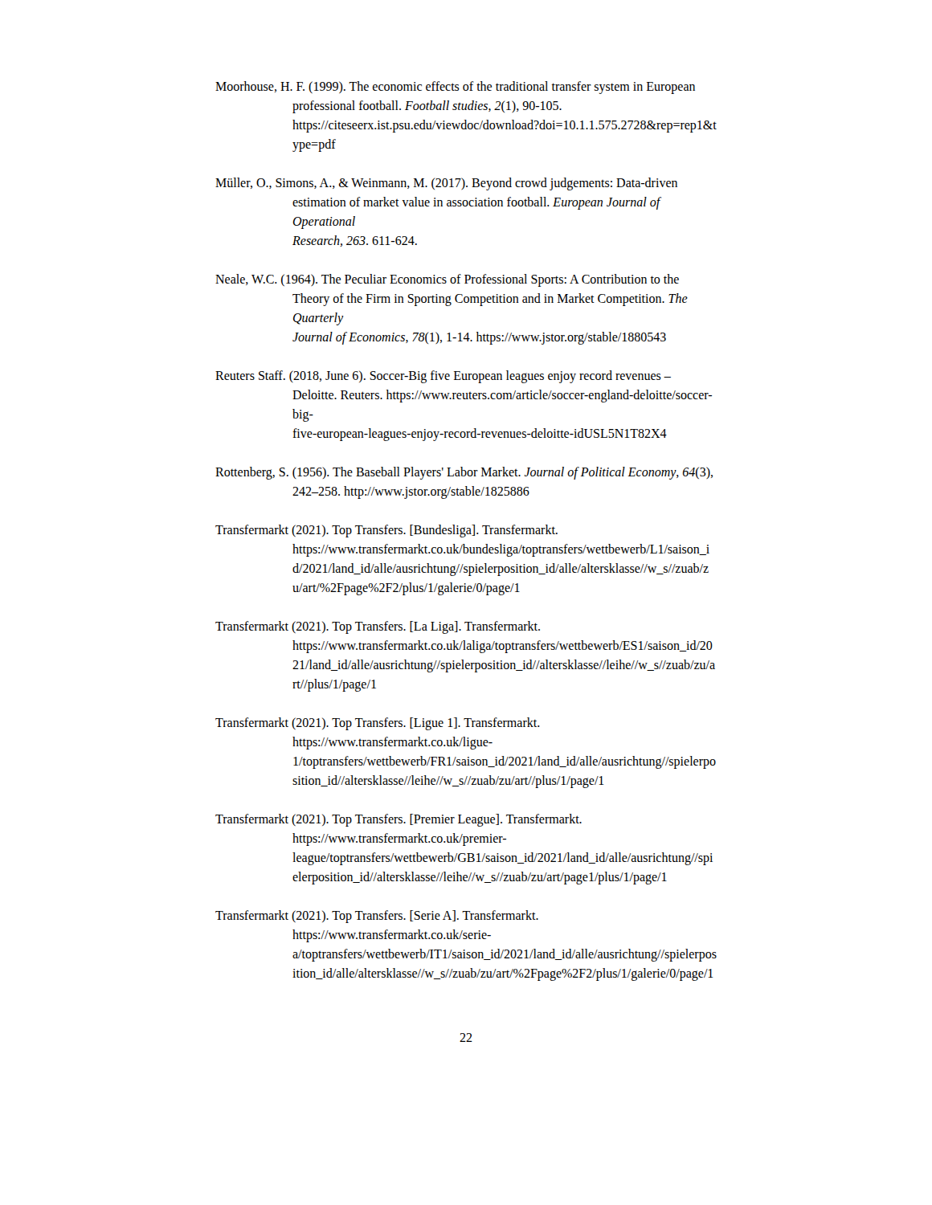Moorhouse, H. F. (1999). The economic effects of the traditional transfer system in European professional football. Football studies, 2(1), 90-105. https://citeseerx.ist.psu.edu/viewdoc/download?doi=10.1.1.575.2728&rep=rep1&type=pdf
Müller, O., Simons, A., & Weinmann, M. (2017). Beyond crowd judgements: Data-driven estimation of market value in association football. European Journal of Operational Research, 263. 611-624.
Neale, W.C. (1964). The Peculiar Economics of Professional Sports: A Contribution to the Theory of the Firm in Sporting Competition and in Market Competition. The Quarterly Journal of Economics, 78(1), 1-14. https://www.jstor.org/stable/1880543
Reuters Staff. (2018, June 6). Soccer-Big five European leagues enjoy record revenues – Deloitte. Reuters. https://www.reuters.com/article/soccer-england-deloitte/soccer-big- five-european-leagues-enjoy-record-revenues-deloitte-idUSL5N1T82X4
Rottenberg, S. (1956). The Baseball Players' Labor Market. Journal of Political Economy, 64(3), 242–258. http://www.jstor.org/stable/1825886
Transfermarkt (2021). Top Transfers. [Bundesliga]. Transfermarkt. https://www.transfermarkt.co.uk/bundesliga/toptransfers/wettbewerb/L1/saison_id/2021/land_id/alle/ausrichtung//spielerposition_id/alle/altersklasse//w_s//zuab/zu/art/%2Fpage%2F2/plus/1/galerie/0/page/1
Transfermarkt (2021). Top Transfers. [La Liga]. Transfermarkt. https://www.transfermarkt.co.uk/laliga/toptransfers/wettbewerb/ES1/saison_id/2021/land_id/alle/ausrichtung//spielerposition_id//altersklasse//leihe//w_s//zuab/zu/art//plus/1/page/1
Transfermarkt (2021). Top Transfers. [Ligue 1]. Transfermarkt. https://www.transfermarkt.co.uk/ligue- 1/toptransfers/wettbewerb/FR1/saison_id/2021/land_id/alle/ausrichtung//spielerposition_id//altersklasse//leihe//w_s//zuab/zu/art//plus/1/page/1
Transfermarkt (2021). Top Transfers. [Premier League]. Transfermarkt. https://www.transfermarkt.co.uk/premier- league/toptransfers/wettbewerb/GB1/saison_id/2021/land_id/alle/ausrichtung//spielerposition_id//altersklasse//leihe//w_s//zuab/zu/art/page1/plus/1/page/1
Transfermarkt (2021). Top Transfers. [Serie A]. Transfermarkt. https://www.transfermarkt.co.uk/serie- a/toptransfers/wettbewerb/IT1/saison_id/2021/land_id/alle/ausrichtung//spielerposition_id/alle/altersklasse//w_s//zuab/zu/art/%2Fpage%2F2/plus/1/galerie/0/page/1
22